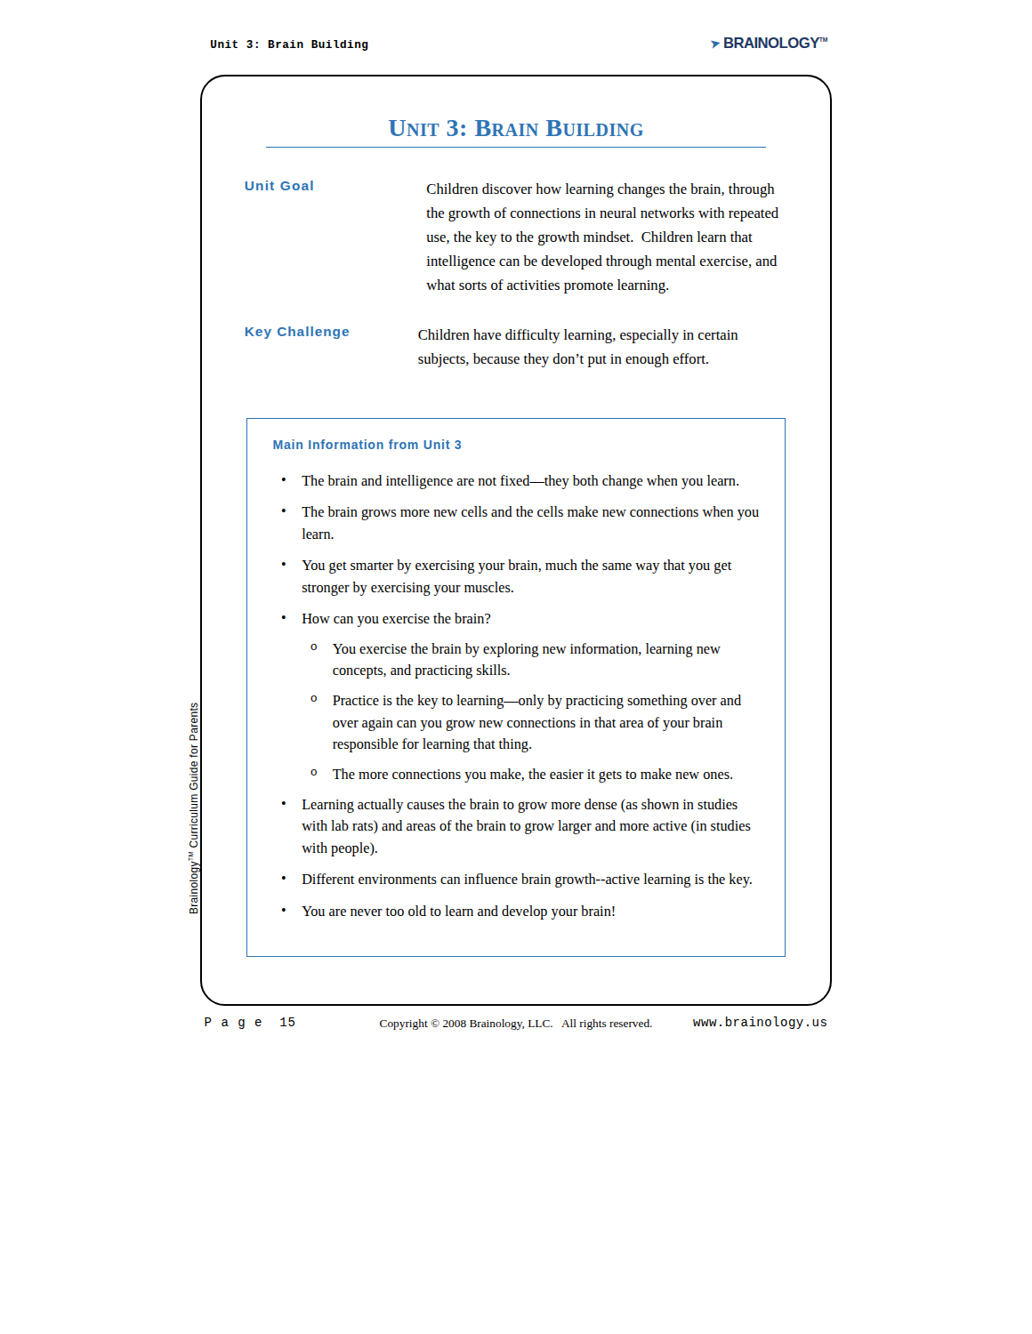Unit 3: Brain Building
➤BrainologyTM
Unit 3: Brain Building
Unit Goal
Children discover how learning changes the brain, through the growth of connections in neural networks with repeated use, the key to the growth mindset. Children learn that intelligence can be developed through mental exercise, and what sorts of activities promote learning.
Key Challenge
Children have difficulty learning, especially in certain subjects, because they don’t put in enough effort.
Main Information from Unit 3
The brain and intelligence are not fixed—they both change when you learn.
The brain grows more new cells and the cells make new connections when you learn.
You get smarter by exercising your brain, much the same way that you get stronger by exercising your muscles.
How can you exercise the brain?
You exercise the brain by exploring new information, learning new concepts, and practicing skills.
Practice is the key to learning—only by practicing something over and over again can you grow new connections in that area of your brain responsible for learning that thing.
The more connections you make, the easier it gets to make new ones.
Learning actually causes the brain to grow more dense (as shown in studies with lab rats) and areas of the brain to grow larger and more active (in studies with people).
Different environments can influence brain growth--active learning is the key.
You are never too old to learn and develop your brain!
BrainologyTM Curriculum Guide for Parents
P a g e 15
Copyright © 2008 Brainology, LLC. All rights reserved.
www.brainology.us